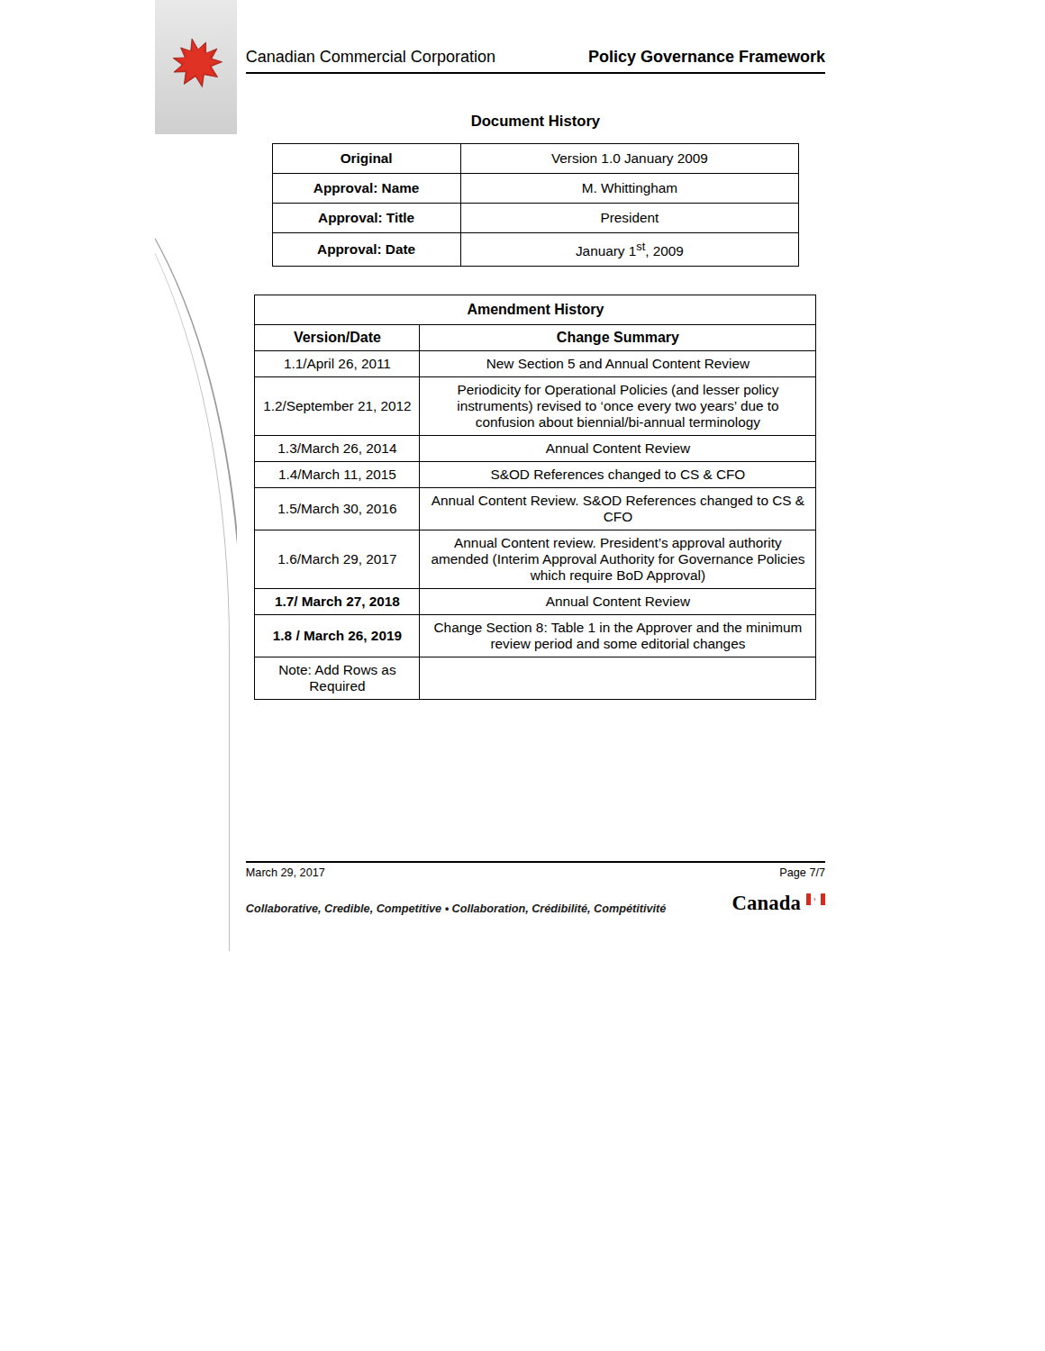Canadian Commercial Corporation
Policy Governance Framework
Document History
| Original | Version 1.0 January 2009 |
| Approval: Name | M. Whittingham |
| Approval: Title | President |
| Approval: Date | January 1 st , 2009 |
| Amendment History |
| --- |
| Version/Date | Change Summary |
| 1.1/April 26, 2011 | New Section 5 and Annual Content Review |
| 1.2/September 21, 2012 | Periodicity for Operational Policies (and lesser policy instruments) revised to ‘once every two years’ due to confusion about biennial/bi-annual terminology |
| 1.3/March 26, 2014 | Annual Content Review |
| 1.4/March 11, 2015 | S&OD References changed to CS & CFO |
| 1.5/March 30, 2016 | Annual Content Review. S&OD References changed to CS & CFO |
| 1.6/March 29, 2017 | Annual Content review. President’s approval authority amended (Interim Approval Authority for Governance Policies which require BoD Approval) |
| 1.7/ March 27, 2018 | Annual Content Review |
| 1.8 / March 26, 2019 | Change Section 8: Table 1 in the Approver and the minimum review period and some editorial changes |
| Note: Add Rows as Required | |
March 29, 2017
Page 7/7
Collaborative, Credible, Competitive • Collaboration, Crédibilité, Compétitivité
Canada